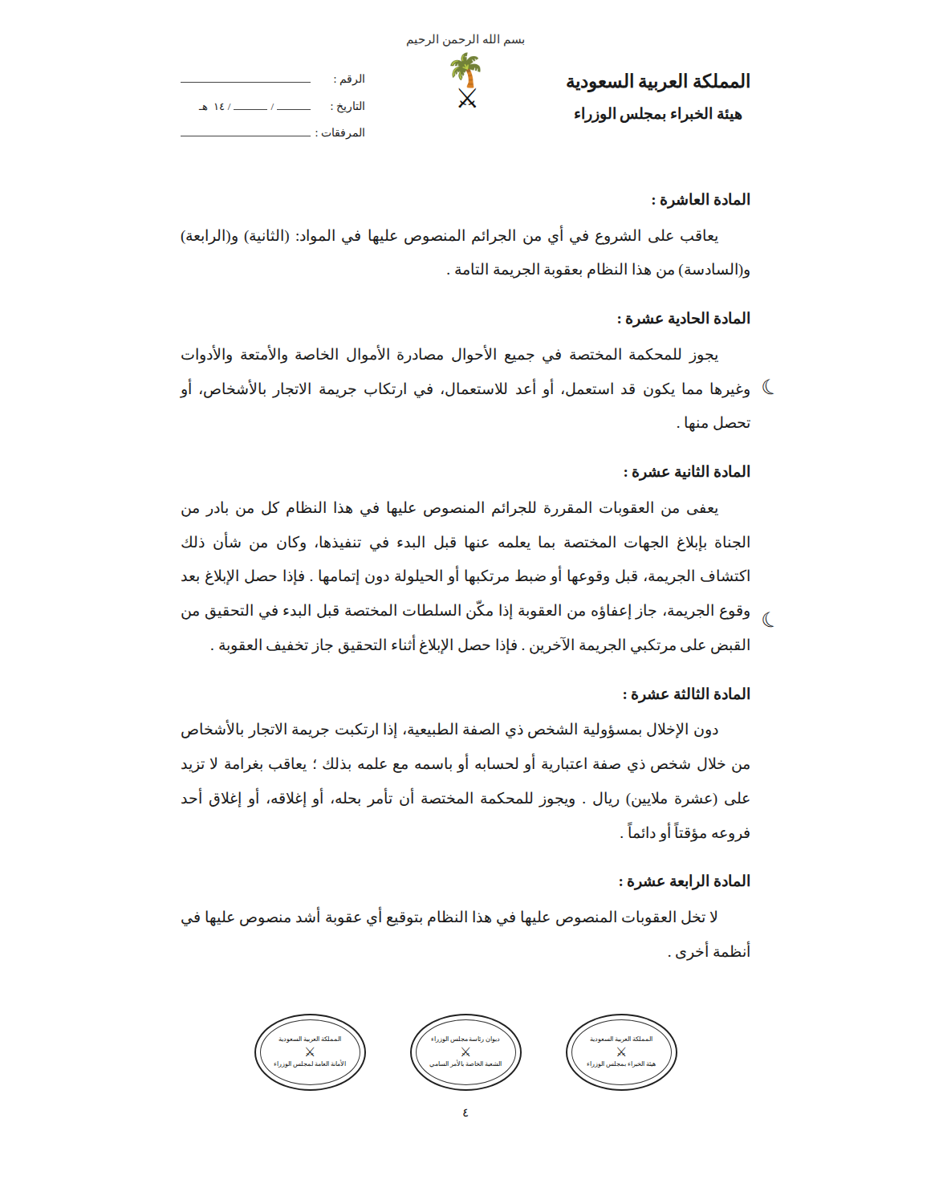بسم الله الرحمن الرحيم
المملكة العربية السعودية
هيئة الخبراء بمجلس الوزراء
🌴
⚔
الرقم :
التاريخ : / / ١٤ هـ
المرفقات :
☾
☾
المادة العاشرة :
يعاقب على الشروع في أي من الجرائم المنصوص عليها في المواد: (الثانية) و(الرابعة) و(السادسة) من هذا النظام بعقوبة الجريمة التامة .
المادة الحادية عشرة :
يجوز للمحكمة المختصة في جميع الأحوال مصادرة الأموال الخاصة والأمتعة والأدوات وغيرها مما يكون قد استعمل، أو أعد للاستعمال، في ارتكاب جريمة الاتجار بالأشخاص، أو تحصل منها .
المادة الثانية عشرة :
يعفى من العقوبات المقررة للجرائم المنصوص عليها في هذا النظام كل من بادر من الجناة بإبلاغ الجهات المختصة بما يعلمه عنها قبل البدء في تنفيذها، وكان من شأن ذلك اكتشاف الجريمة، قبل وقوعها أو ضبط مرتكبها أو الحيلولة دون إتمامها . فإذا حصل الإبلاغ بعد وقوع الجريمة، جاز إعفاؤه من العقوبة إذا مكّن السلطات المختصة قبل البدء في التحقيق من القبض على مرتكبي الجريمة الآخرين . فإذا حصل الإبلاغ أثناء التحقيق جاز تخفيف العقوبة .
المادة الثالثة عشرة :
دون الإخلال بمسؤولية الشخص ذي الصفة الطبيعية، إذا ارتكبت جريمة الاتجار بالأشخاص من خلال شخص ذي صفة اعتبارية أو لحسابه أو باسمه مع علمه بذلك ؛ يعاقب بغرامة لا تزيد على (عشرة ملايين) ريال . ويجوز للمحكمة المختصة أن تأمر بحله، أو إغلاقه، أو إغلاق أحد فروعه مؤقتاً أو دائماً .
المادة الرابعة عشرة :
لا تخل العقوبات المنصوص عليها في هذا النظام بتوقيع أي عقوبة أشد منصوص عليها في أنظمة أخرى .
المملكة العربية السعودية
⚔
هيئة الخبراء بمجلس الوزراء
ديوان رئاسة مجلس الوزراء
⚔
الشعبة الخاصة بالأمر السامي
المملكة العربية السعودية
⚔
الأمانة العامة لمجلس الوزراء
٤